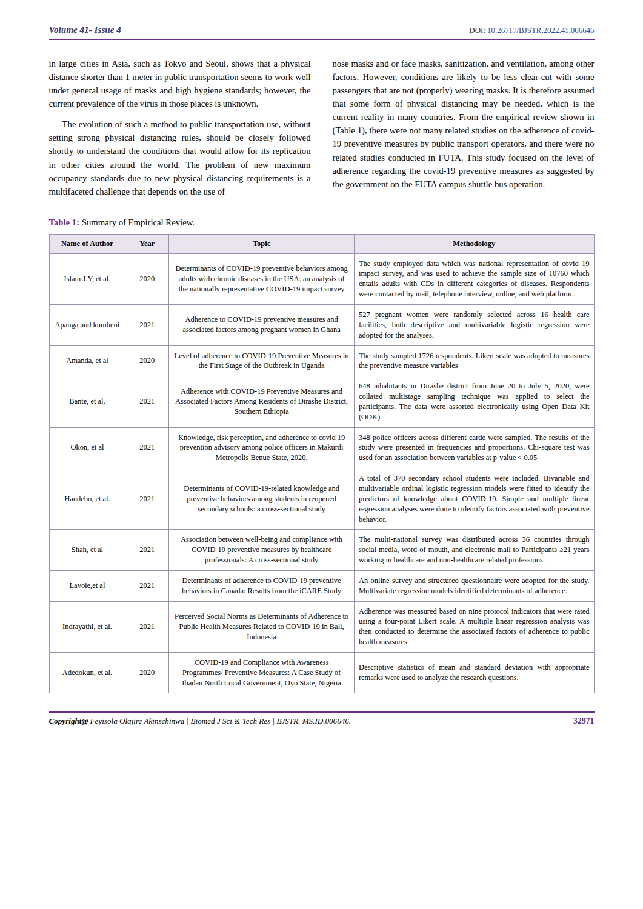Volume 41- Issue 4
DOI: 10.26717/BJSTR.2022.41.006646
in large cities in Asia, such as Tokyo and Seoul, shows that a physical distance shorter than 1 meter in public transportation seems to work well under general usage of masks and high hygiene standards; however, the current prevalence of the virus in those places is unknown.
The evolution of such a method to public transportation use, without setting strong physical distancing rules, should be closely followed shortly to understand the conditions that would allow for its replication in other cities around the world. The problem of new maximum occupancy standards due to new physical distancing requirements is a multifaceted challenge that depends on the use of
nose masks and or face masks, sanitization, and ventilation, among other factors. However, conditions are likely to be less clear-cut with some passengers that are not (properly) wearing masks. It is therefore assumed that some form of physical distancing may be needed, which is the current reality in many countries. From the empirical review shown in (Table 1), there were not many related studies on the adherence of covid-19 preventive measures by public transport operators, and there were no related studies conducted in FUTA. This study focused on the level of adherence regarding the covid-19 preventive measures as suggested by the government on the FUTA campus shuttle bus operation.
Table 1: Summary of Empirical Review.
| Name of Author | Year | Topic | Methodology |
| --- | --- | --- | --- |
| Islam J.Y, et al. | 2020 | Determinants of COVID-19 preventive behaviors among adults with chronic diseases in the USA: an analysis of the nationally representative COVID-19 impact survey | The study employed data which was national representation of covid 19 impact survey, and was used to achieve the sample size of 10760 which entails adults with CDs in different categories of diseases. Respondents were contacted by mail, telephone interview, online, and web platform. |
| Apanga and kumbeni | 2021 | Adherence to COVID-19 preventive measures and associated factors among pregnant women in Ghana | 527 pregnant women were randomly selected across 16 health care facilities, both descriptive and multivariable logistic regression were adopted for the analyses. |
| Amanda, et al | 2020 | Level of adherence to COVID-19 Preventive Measures in the First Stage of the Outbreak in Uganda | The study sampled 1726 respondents. Likert scale was adopted to measures the preventive measure variables |
| Bante, et al. | 2021 | Adherence with COVID-19 Preventive Measures and Associated Factors Among Residents of Dirashe District, Southern Ethiopia | 648 inhabitants in Dirashe district from June 20 to July 5, 2020, were collated multistage sampling technique was applied to select the participants. The data were assorted electronically using Open Data Kit (ODK) |
| Okon, et al | 2021 | Knowledge, risk perception, and adherence to covid 19 prevention advisory among police officers in Makurdi Metropolis Benue State, 2020. | 348 police officers across different carde were sampled. The results of the study were presented in frequencies and proportions. Chi-square test was used for an association between variables at p-value < 0.05 |
| Handebo, et al. | 2021 | Determinants of COVID-19-related knowledge and preventive behaviors among students in reopened secondary schools: a cross-sectional study | A total of 370 secondary school students were included. Bivariable and multivariable ordinal logistic regression models were fitted to identify the predictors of knowledge about COVID-19. Simple and multiple linear regression analyses were done to identify factors associated with preventive behavior. |
| Shah, et al | 2021 | Association between well-being and compliance with COVID-19 preventive measures by healthcare professionals: A cross-sectional study | The multi-national survey was distributed across 36 countries through social media, word-of-mouth, and electronic mail to Participants ≥21 years working in healthcare and non-healthcare related professions. |
| Lavoie,et al | 2021 | Determinants of adherence to COVID-19 preventive behaviors in Canada: Results from the iCARE Study | An online survey and structured questionnaire were adopted for the study. Multivariate regression models identified determinants of adherence. |
| Indrayathi, et al. | 2021 | Perceived Social Norms as Determinants of Adherence to Public Health Measures Related to COVID-19 in Bali, Indonesia | Adherence was measured based on nine protocol indicators that were rated using a four-point Likert scale. A multiple linear regression analysis was then conducted to determine the associated factors of adherence to public health measures |
| Adedokun, et al. | 2020 | COVID-19 and Compliance with Awareness Programmes/ Preventive Measures: A Case Study of Ibadan North Local Government, Oyo State, Nigeria | Descriptive statistics of mean and standard deviation with appropriate remarks were used to analyze the research questions. |
Copyright@ Feyisola Olajire Akinsehinwa | Biomed J Sci & Tech Res | BJSTR. MS.ID.006646.
32971